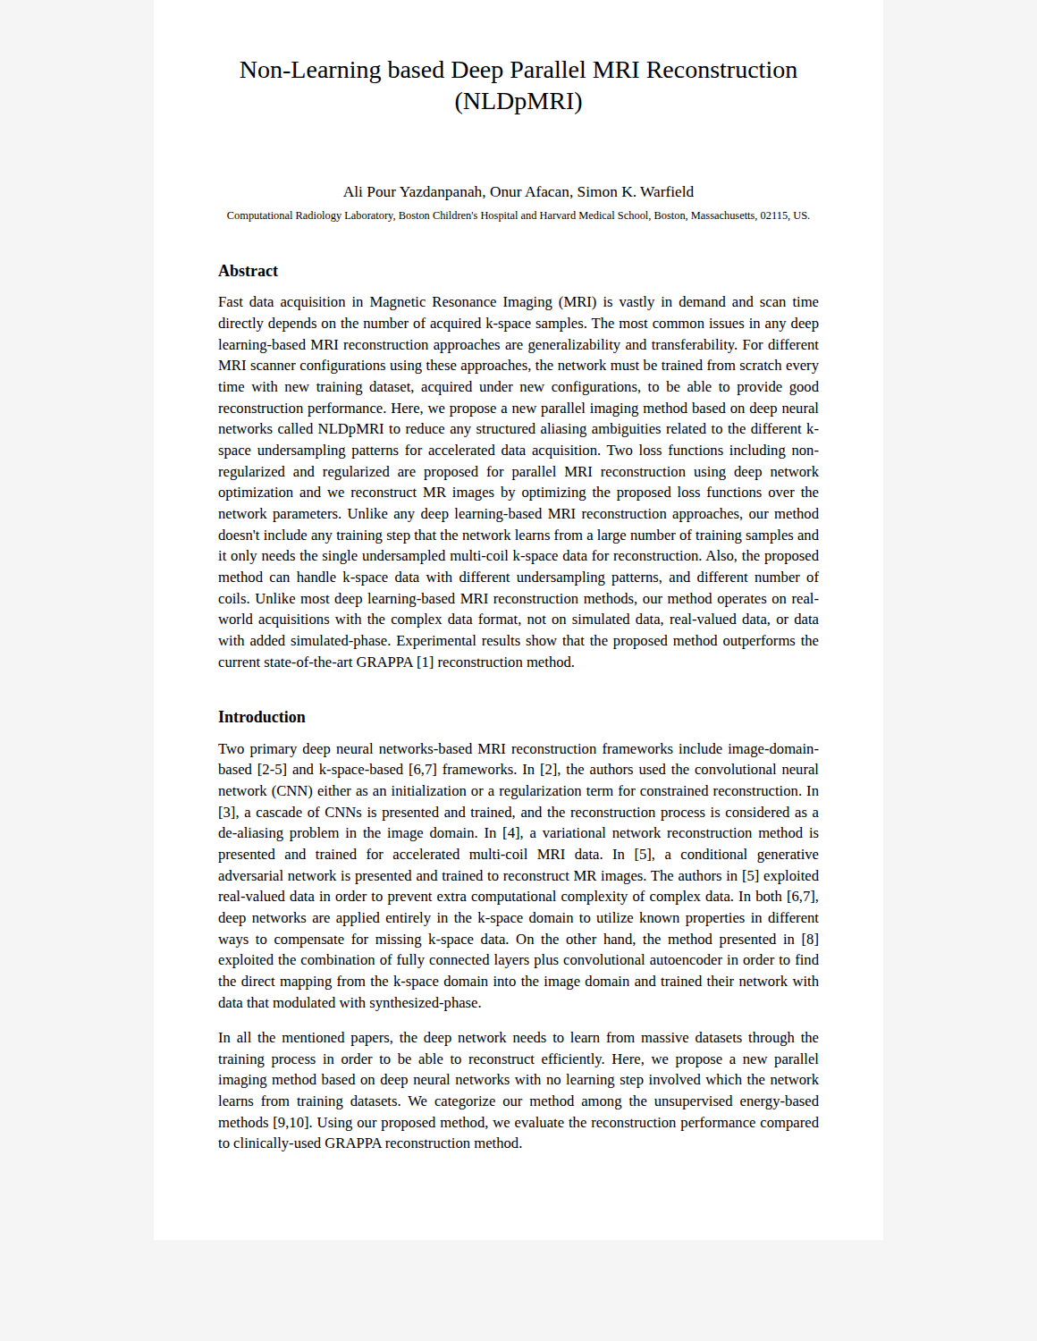Non-Learning based Deep Parallel MRI Reconstruction (NLDpMRI)
Ali Pour Yazdanpanah, Onur Afacan, Simon K. Warfield
Computational Radiology Laboratory, Boston Children's Hospital and Harvard Medical School, Boston, Massachusetts, 02115, US.
Abstract
Fast data acquisition in Magnetic Resonance Imaging (MRI) is vastly in demand and scan time directly depends on the number of acquired k-space samples. The most common issues in any deep learning-based MRI reconstruction approaches are generalizability and transferability. For different MRI scanner configurations using these approaches, the network must be trained from scratch every time with new training dataset, acquired under new configurations, to be able to provide good reconstruction performance. Here, we propose a new parallel imaging method based on deep neural networks called NLDpMRI to reduce any structured aliasing ambiguities related to the different k-space undersampling patterns for accelerated data acquisition. Two loss functions including non-regularized and regularized are proposed for parallel MRI reconstruction using deep network optimization and we reconstruct MR images by optimizing the proposed loss functions over the network parameters. Unlike any deep learning-based MRI reconstruction approaches, our method doesn't include any training step that the network learns from a large number of training samples and it only needs the single undersampled multi-coil k-space data for reconstruction. Also, the proposed method can handle k-space data with different undersampling patterns, and different number of coils. Unlike most deep learning-based MRI reconstruction methods, our method operates on real-world acquisitions with the complex data format, not on simulated data, real-valued data, or data with added simulated-phase. Experimental results show that the proposed method outperforms the current state-of-the-art GRAPPA [1] reconstruction method.
Introduction
Two primary deep neural networks-based MRI reconstruction frameworks include image-domain-based [2-5] and k-space-based [6,7] frameworks. In [2], the authors used the convolutional neural network (CNN) either as an initialization or a regularization term for constrained reconstruction. In [3], a cascade of CNNs is presented and trained, and the reconstruction process is considered as a de-aliasing problem in the image domain. In [4], a variational network reconstruction method is presented and trained for accelerated multi-coil MRI data. In [5], a conditional generative adversarial network is presented and trained to reconstruct MR images. The authors in [5] exploited real-valued data in order to prevent extra computational complexity of complex data. In both [6,7], deep networks are applied entirely in the k-space domain to utilize known properties in different ways to compensate for missing k-space data. On the other hand, the method presented in [8] exploited the combination of fully connected layers plus convolutional autoencoder in order to find the direct mapping from the k-space domain into the image domain and trained their network with data that modulated with synthesized-phase.
In all the mentioned papers, the deep network needs to learn from massive datasets through the training process in order to be able to reconstruct efficiently. Here, we propose a new parallel imaging method based on deep neural networks with no learning step involved which the network learns from training datasets. We categorize our method among the unsupervised energy-based methods [9,10]. Using our proposed method, we evaluate the reconstruction performance compared to clinically-used GRAPPA reconstruction method.